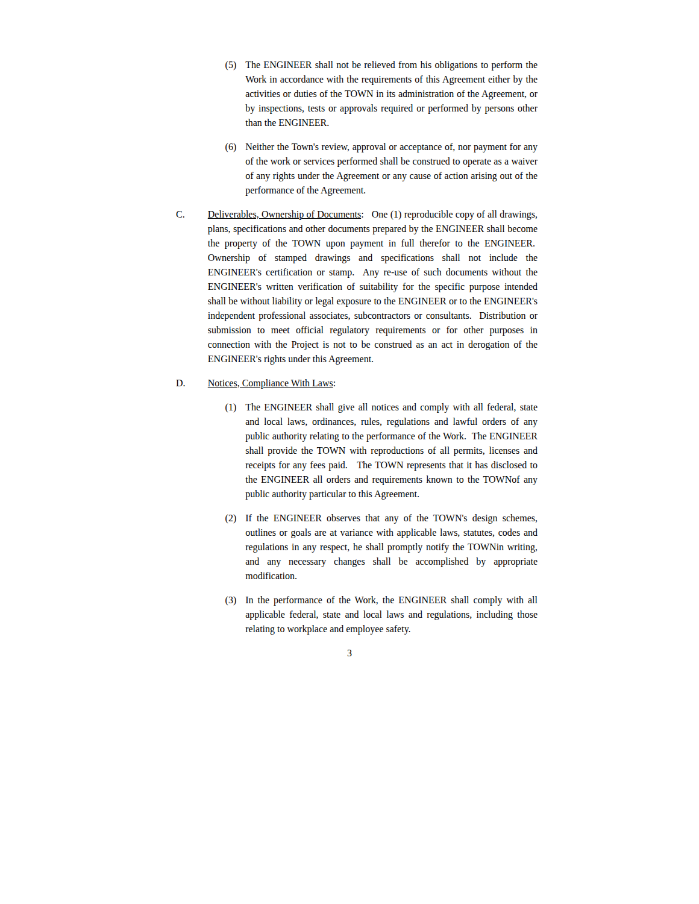(5)
The ENGINEER shall not be relieved from his obligations to perform the Work in accordance with the requirements of this Agreement either by the activities or duties of the TOWN in its administration of the Agreement, or by inspections, tests or approvals required or performed by persons other than the ENGINEER.
(6)
Neither the Town's review, approval or acceptance of, nor payment for any of the work or services performed shall be construed to operate as a waiver of any rights under the Agreement or any cause of action arising out of the performance of the Agreement.
C.
Deliverables, Ownership of Documents: One (1) reproducible copy of all drawings, plans, specifications and other documents prepared by the ENGINEER shall become the property of the TOWN upon payment in full therefor to the ENGINEER. Ownership of stamped drawings and specifications shall not include the ENGINEER's certification or stamp. Any re-use of such documents without the ENGINEER's written verification of suitability for the specific purpose intended shall be without liability or legal exposure to the ENGINEER or to the ENGINEER's independent professional associates, subcontractors or consultants. Distribution or submission to meet official regulatory requirements or for other purposes in connection with the Project is not to be construed as an act in derogation of the ENGINEER's rights under this Agreement.
D.
Notices, Compliance With Laws:
(1)
The ENGINEER shall give all notices and comply with all federal, state and local laws, ordinances, rules, regulations and lawful orders of any public authority relating to the performance of the Work. The ENGINEER shall provide the TOWN with reproductions of all permits, licenses and receipts for any fees paid. The TOWN represents that it has disclosed to the ENGINEER all orders and requirements known to the TOWNof any public authority particular to this Agreement.
(2)
If the ENGINEER observes that any of the TOWN's design schemes, outlines or goals are at variance with applicable laws, statutes, codes and regulations in any respect, he shall promptly notify the TOWNin writing, and any necessary changes shall be accomplished by appropriate modification.
(3)
In the performance of the Work, the ENGINEER shall comply with all applicable federal, state and local laws and regulations, including those relating to workplace and employee safety.
3